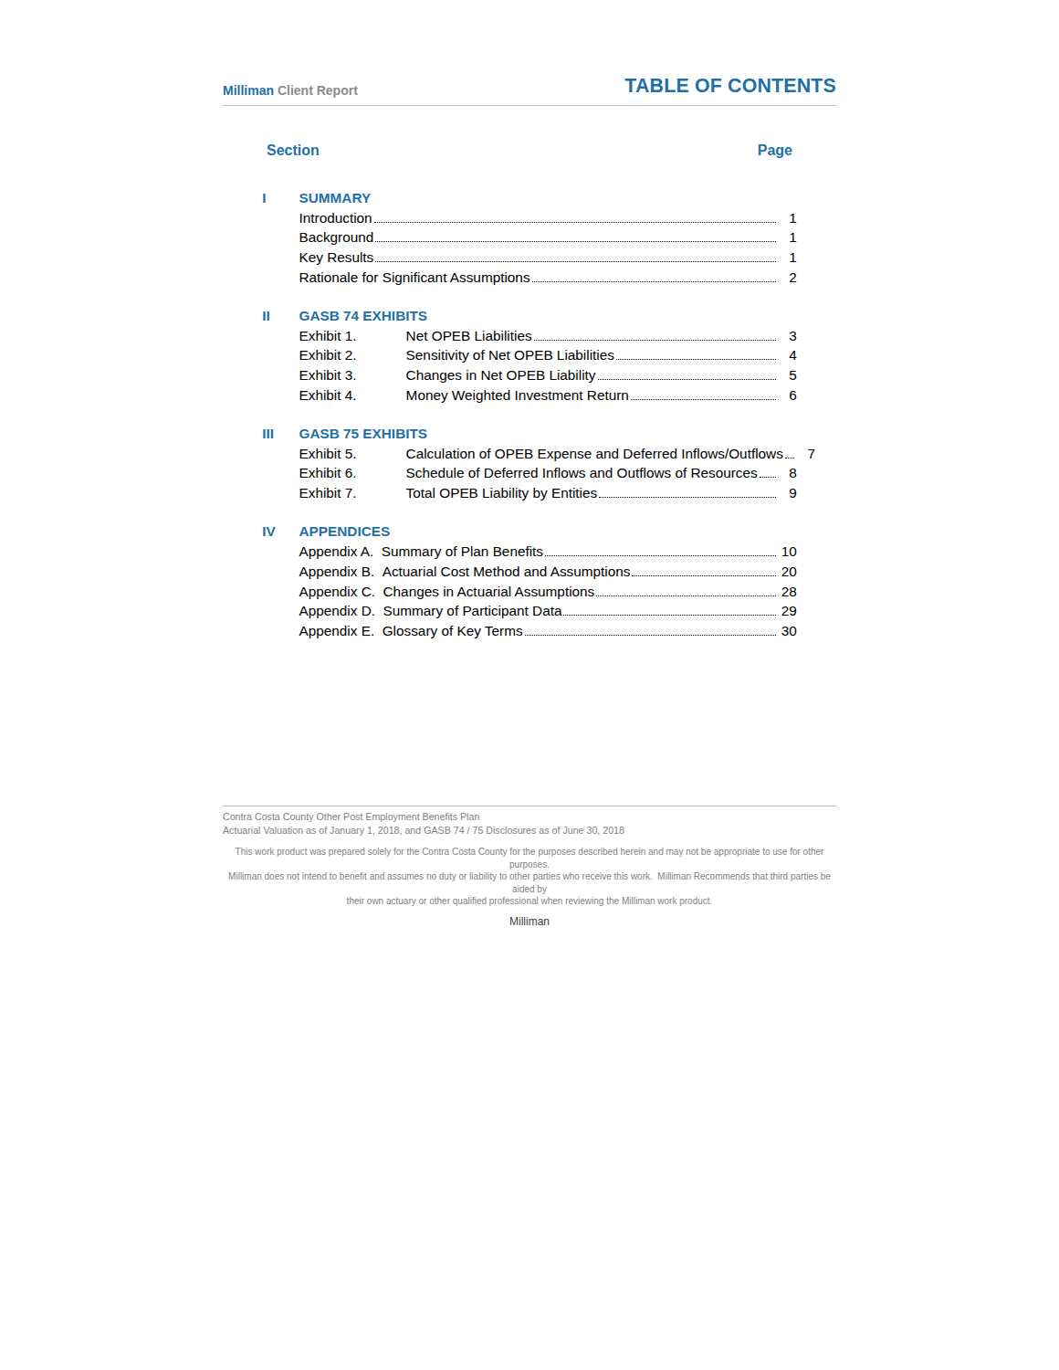Milliman Client Report
TABLE OF CONTENTS
Section
Page
ISUMMARY
Introduction 1
Background 1
Key Results 1
Rationale for Significant Assumptions 2
II GASB 74 EXHIBITS
Exhibit 1. Net OPEB Liabilities 3
Exhibit 2. Sensitivity of Net OPEB Liabilities 4
Exhibit 3. Changes in Net OPEB Liability 5
Exhibit 4. Money Weighted Investment Return 6
III GASB 75 EXHIBITS
Exhibit 5. Calculation of OPEB Expense and Deferred Inflows/Outflows 7
Exhibit 6. Schedule of Deferred Inflows and Outflows of Resources 8
Exhibit 7. Total OPEB Liability by Entities 9
IV APPENDICES
Appendix A. Summary of Plan Benefits 10
Appendix B. Actuarial Cost Method and Assumptions 20
Appendix C. Changes in Actuarial Assumptions 28
Appendix D. Summary of Participant Data 29
Appendix E. Glossary of Key Terms 30
Contra Costa County Other Post Employment Benefits Plan
Actuarial Valuation as of January 1, 2018, and GASB 74 / 75 Disclosures as of June 30, 2018
This work product was prepared solely for the Contra Costa County for the purposes described herein and may not be appropriate to use for other purposes.
Milliman does not intend to benefit and assumes no duty or liability to other parties who receive this work. Milliman Recommends that third parties be aided by
their own actuary or other qualified professional when reviewing the Milliman work product.
Milliman